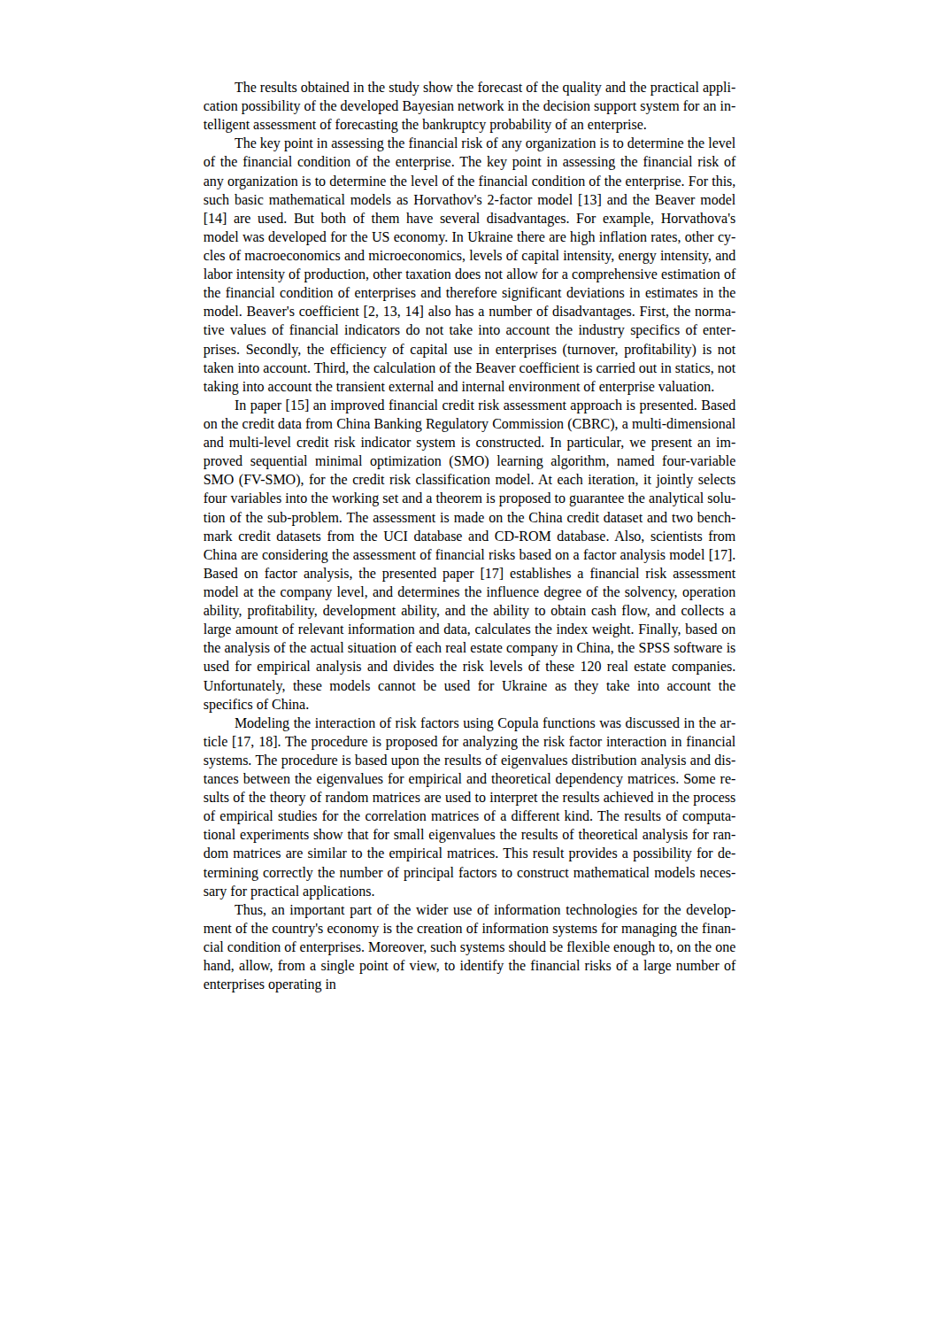The results obtained in the study show the forecast of the quality and the practical application possibility of the developed Bayesian network in the decision support system for an intelligent assessment of forecasting the bankruptcy probability of an enterprise.
The key point in assessing the financial risk of any organization is to determine the level of the financial condition of the enterprise. The key point in assessing the financial risk of any organization is to determine the level of the financial condition of the enterprise. For this, such basic mathematical models as Horvathov's 2-factor model [13] and the Beaver model [14] are used. But both of them have several disadvantages. For example, Horvathova's model was developed for the US economy. In Ukraine there are high inflation rates, other cycles of macroeconomics and microeconomics, levels of capital intensity, energy intensity, and labor intensity of production, other taxation does not allow for a comprehensive estimation of the financial condition of enterprises and therefore significant deviations in estimates in the model. Beaver's coefficient [2, 13, 14] also has a number of disadvantages. First, the normative values of financial indicators do not take into account the industry specifics of enterprises. Secondly, the efficiency of capital use in enterprises (turnover, profitability) is not taken into account. Third, the calculation of the Beaver coefficient is carried out in statics, not taking into account the transient external and internal environment of enterprise valuation.
In paper [15] an improved financial credit risk assessment approach is presented. Based on the credit data from China Banking Regulatory Commission (CBRC), a multi-dimensional and multi-level credit risk indicator system is constructed. In particular, we present an improved sequential minimal optimization (SMO) learning algorithm, named four-variable SMO (FV-SMO), for the credit risk classification model. At each iteration, it jointly selects four variables into the working set and a theorem is proposed to guarantee the analytical solution of the sub-problem. The assessment is made on the China credit dataset and two benchmark credit datasets from the UCI database and CD-ROM database. Also, scientists from China are considering the assessment of financial risks based on a factor analysis model [17]. Based on factor analysis, the presented paper [17] establishes a financial risk assessment model at the company level, and determines the influence degree of the solvency, operation ability, profitability, development ability, and the ability to obtain cash flow, and collects a large amount of relevant information and data, calculates the index weight. Finally, based on the analysis of the actual situation of each real estate company in China, the SPSS software is used for empirical analysis and divides the risk levels of these 120 real estate companies. Unfortunately, these models cannot be used for Ukraine as they take into account the specifics of China.
Modeling the interaction of risk factors using Copula functions was discussed in the article [17, 18]. The procedure is proposed for analyzing the risk factor interaction in financial systems. The procedure is based upon the results of eigenvalues distribution analysis and distances between the eigenvalues for empirical and theoretical dependency matrices. Some results of the theory of random matrices are used to interpret the results achieved in the process of empirical studies for the correlation matrices of a different kind. The results of computational experiments show that for small eigenvalues the results of theoretical analysis for random matrices are similar to the empirical matrices. This result provides a possibility for determining correctly the number of principal factors to construct mathematical models necessary for practical applications.
Thus, an important part of the wider use of information technologies for the development of the country's economy is the creation of information systems for managing the financial condition of enterprises. Moreover, such systems should be flexible enough to, on the one hand, allow, from a single point of view, to identify the financial risks of a large number of enterprises operating in